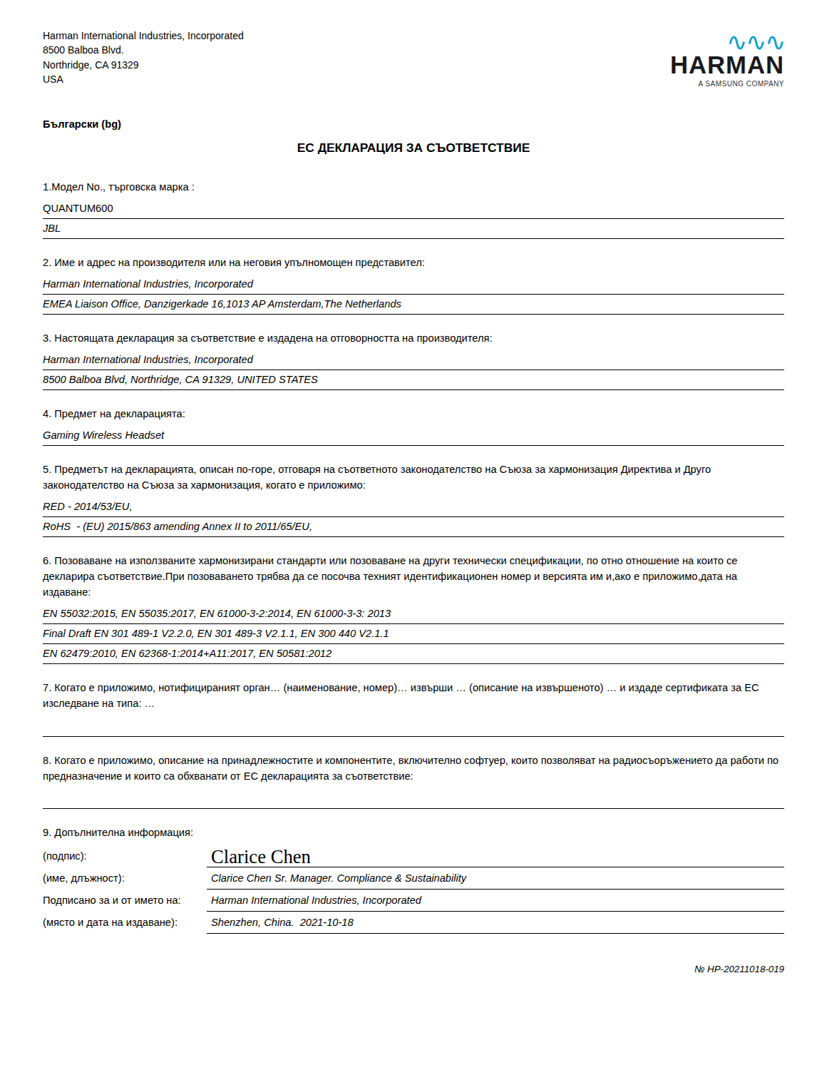Harman International Industries, Incorporated
8500 Balboa Blvd.
Northridge, CA 91329
USA
∿∿∿ HARMAN A SAMSUNG COMPANY
Български (bg)
ЕС ДЕКЛАРАЦИЯ ЗА СЪОТВЕТСТВИЕ
1.Модел No., търговска марка :
QUANTUM600
JBL
2. Име и адрес на производителя или на неговия упълномощен представител:
Harman International Industries, Incorporated
EMEA Liaison Office, Danzigerkade 16,1013 AP Amsterdam,The Netherlands
3. Настоящата декларация за съответствие е издадена на отговорността на производителя:
Harman International Industries, Incorporated
8500 Balboa Blvd, Northridge, CA 91329, UNITED STATES
4. Предмет на декларацията:
Gaming Wireless Headset
5. Предметът на декларацията, описан по-горе, отговаря на съответното законодателство на Съюза за хармонизация Директива и Друго законодателство на Съюза за хармонизация, когато е приложимо:
RED - 2014/53/EU,
RoHS - (EU) 2015/863 amending Annex II to 2011/65/EU,
6. Позоваване на използваните хармонизирани стандарти или позоваване на други технически спецификации, по отно отношение на които се декларира съответствие.При позоваването трябва да се посочва техният идентификационен номер и версията им и,ако е приложимо,дата на издаване:
EN 55032:2015, EN 55035:2017, EN 61000-3-2:2014, EN 61000-3-3: 2013
Final Draft EN 301 489-1 V2.2.0, EN 301 489-3 V2.1.1, EN 300 440 V2.1.1
EN 62479:2010, EN 62368-1:2014+A11:2017, EN 50581:2012
7. Когато е приложимо, нотифицираният орган… (наименование, номер)… извърши … (описание на извършеното) … и издаде сертификата за ЕС изследване на типа: …
8. Когато е приложимо, описание на принадлежностите и компонентите, включително софтуер, които позволяват на радиосъоръжението да работи по предназначение и които са обхванати от ЕС декларацията за съответствие:
9. Допълнителна информация:
| (подпис): | Clarice Chen |
| (име, длъжност): | Clarice Chen Sr. Manager. Compliance & Sustainability |
| Подписано за и от името на: | Harman International Industries, Incorporated |
| (място и дата на издаване): | Shenzhen, China. 2021-10-18 |
№ HP-20211018-019